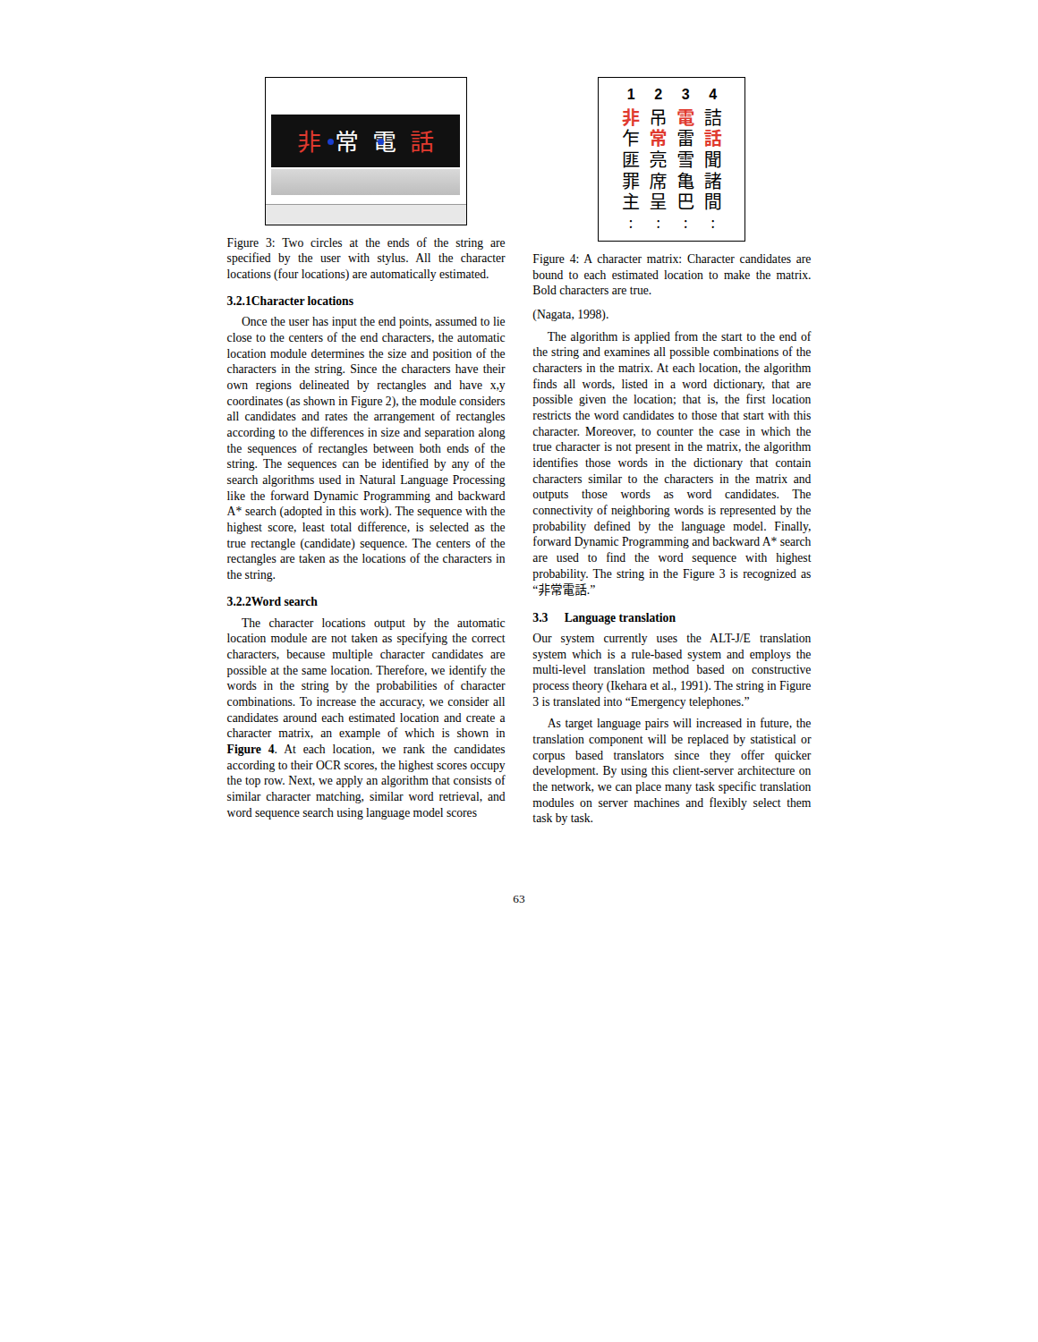非常電話
Figure 3: Two circles at the ends of the string are specified by the user with stylus. All the character locations (four locations) are automatically estimated.
3.2.1 Character locations
Once the user has input the end points, assumed to lie close to the centers of the end characters, the automatic location module determines the size and position of the characters in the string. Since the characters have their own regions delineated by rectangles and have x,y coordinates (as shown in Figure 2), the module considers all candidates and rates the arrangement of rectangles according to the differences in size and separation along the sequences of rectangles between both ends of the string. The sequences can be identified by any of the search algorithms used in Natural Language Processing like the forward Dynamic Programming and backward A* search (adopted in this work). The sequence with the highest score, least total difference, is selected as the true rectangle (candidate) sequence. The centers of the rectangles are taken as the locations of the characters in the string.
3.2.2 Word search
The character locations output by the automatic location module are not taken as specifying the correct characters, because multiple character candidates are possible at the same location. Therefore, we identify the words in the string by the probabilities of character combinations. To increase the accuracy, we consider all candidates around each estimated location and create a character matrix, an example of which is shown in Figure 4. At each location, we rank the candidates according to their OCR scores, the highest scores occupy the top row. Next, we apply an algorithm that consists of similar character matching, similar word retrieval, and word sequence search using language model scores
| 1 | 2 | 3 | 4 |
| 非 | 吊 | 電 | 詰 |
| 乍 | 常 | 雷 | 話 |
| 匪 | 亮 | 雪 | 聞 |
| 罪 | 席 | 亀 | 諸 |
| 主 | 呈 | 巴 | 間 |
| : | : | : | : |
Figure 4: A character matrix: Character candidates are bound to each estimated location to make the matrix. Bold characters are true.
(Nagata, 1998).
The algorithm is applied from the start to the end of the string and examines all possible combinations of the characters in the matrix. At each location, the algorithm finds all words, listed in a word dictionary, that are possible given the location; that is, the first location restricts the word candidates to those that start with this character. Moreover, to counter the case in which the true character is not present in the matrix, the algorithm identifies those words in the dictionary that contain characters similar to the characters in the matrix and outputs those words as word candidates. The connectivity of neighboring words is represented by the probability defined by the language model. Finally, forward Dynamic Programming and backward A* search are used to find the word sequence with highest probability. The string in the Figure 3 is recognized as “非常電話.”
3.3 Language translation
Our system currently uses the ALT-J/E translation system which is a rule-based system and employs the multi-level translation method based on constructive process theory (Ikehara et al., 1991). The string in Figure 3 is translated into “Emergency telephones.”
As target language pairs will increased in future, the translation component will be replaced by statistical or corpus based translators since they offer quicker development. By using this client-server architecture on the network, we can place many task specific translation modules on server machines and flexibly select them task by task.
63